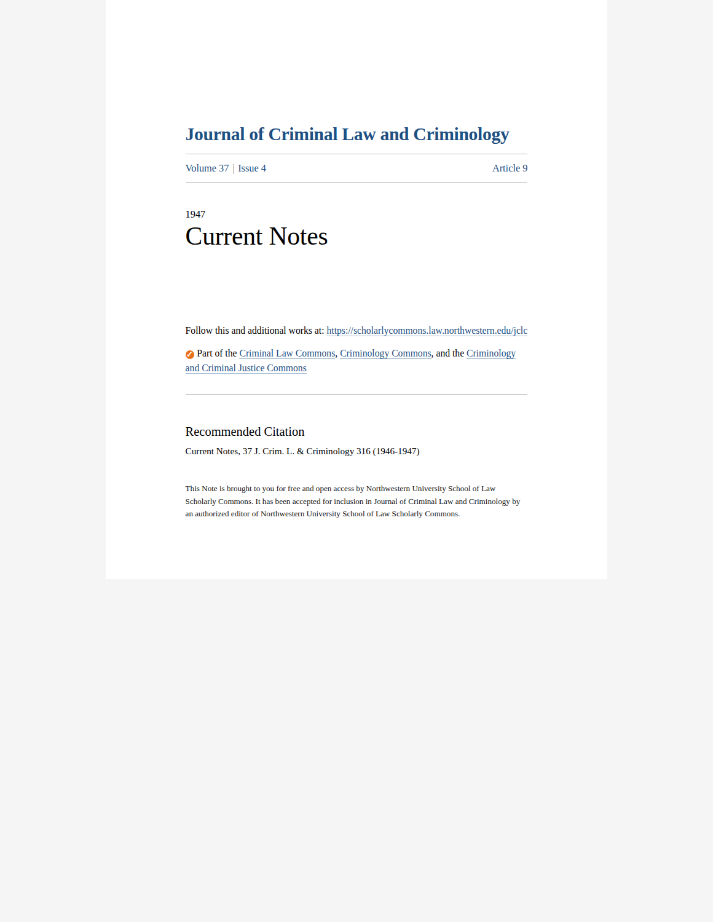Journal of Criminal Law and Criminology
Volume 37|Issue 4 Article 9
1947
Current Notes
Follow this and additional works at: https://scholarlycommons.law.northwestern.edu/jclc
✓Part of the Criminal Law Commons, Criminology Commons, and the Criminology and Criminal Justice Commons
Recommended Citation
Current Notes, 37 J. Crim. L. & Criminology 316 (1946-1947)
This Note is brought to you for free and open access by Northwestern University School of Law Scholarly Commons. It has been accepted for inclusion in Journal of Criminal Law and Criminology by an authorized editor of Northwestern University School of Law Scholarly Commons.